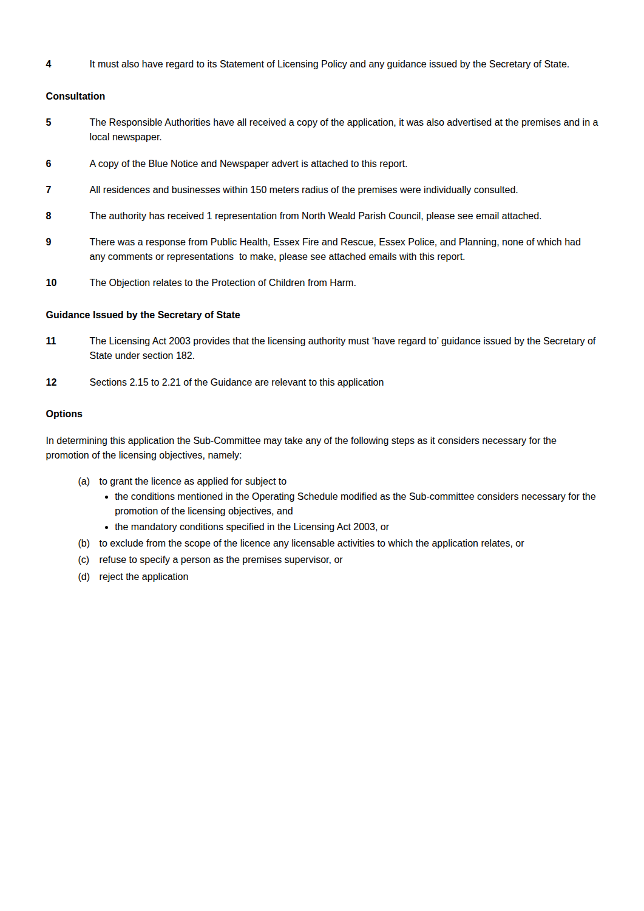4
It must also have regard to its Statement of Licensing Policy and any guidance issued by the Secretary of State.
Consultation
5
The Responsible Authorities have all received a copy of the application, it was also advertised at the premises and in a local newspaper.
6
A copy of the Blue Notice and Newspaper advert is attached to this report.
7
All residences and businesses within 150 meters radius of the premises were individually consulted.
8
The authority has received 1 representation from North Weald Parish Council, please see email attached.
9
There was a response from Public Health, Essex Fire and Rescue, Essex Police, and Planning, none of which had any comments or representations to make, please see attached emails with this report.
10
The Objection relates to the Protection of Children from Harm.
Guidance Issued by the Secretary of State
11
The Licensing Act 2003 provides that the licensing authority must ‘have regard to’ guidance issued by the Secretary of State under section 182.
12
Sections 2.15 to 2.21 of the Guidance are relevant to this application
Options
In determining this application the Sub-Committee may take any of the following steps as it considers necessary for the promotion of the licensing objectives, namely:
to grant the licence as applied for subject to
the conditions mentioned in the Operating Schedule modified as the Sub-committee considers necessary for the promotion of the licensing objectives, and
the mandatory conditions specified in the Licensing Act 2003, or
to exclude from the scope of the licence any licensable activities to which the application relates, or
refuse to specify a person as the premises supervisor, or
reject the application